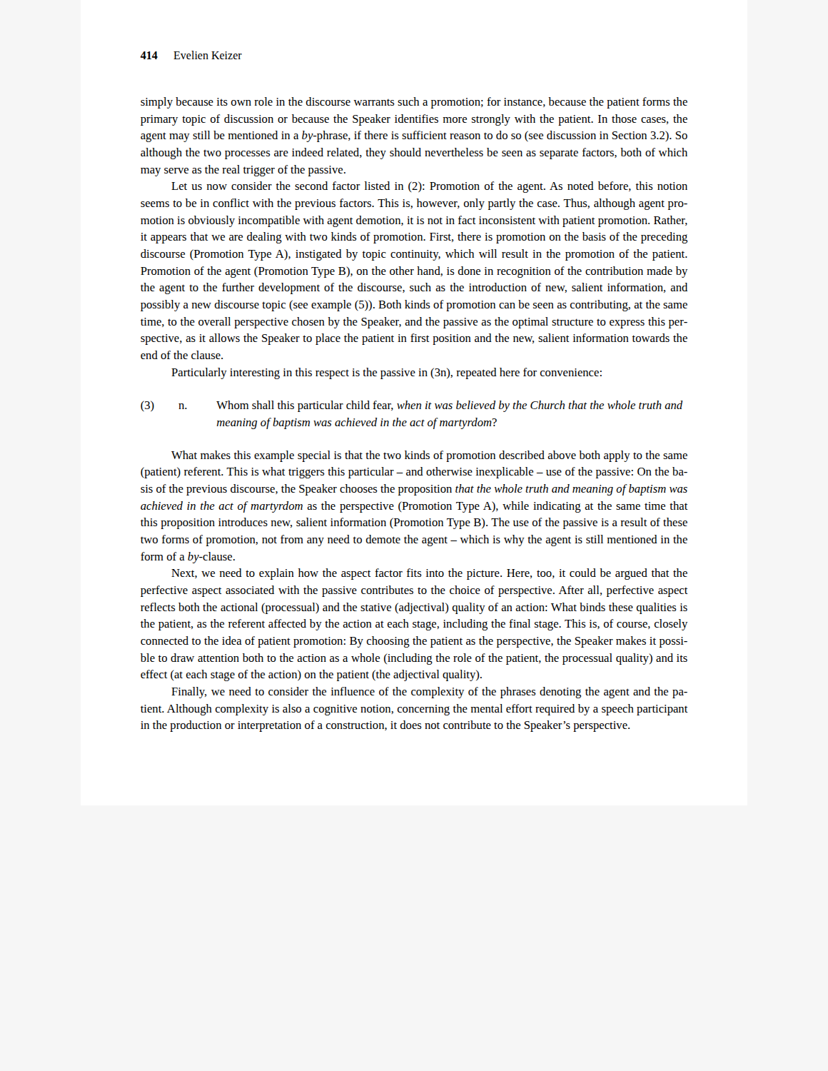414 Evelien Keizer
simply because its own role in the discourse warrants such a promotion; for instance, because the patient forms the primary topic of discussion or because the Speaker identifies more strongly with the patient. In those cases, the agent may still be mentioned in a by-phrase, if there is sufficient reason to do so (see discussion in Section 3.2). So although the two processes are indeed related, they should nevertheless be seen as separate factors, both of which may serve as the real trigger of the passive.
Let us now consider the second factor listed in (2): Promotion of the agent. As noted before, this notion seems to be in conflict with the previous factors. This is, however, only partly the case. Thus, although agent promotion is obviously incompatible with agent demotion, it is not in fact inconsistent with patient promotion. Rather, it appears that we are dealing with two kinds of promotion. First, there is promotion on the basis of the preceding discourse (Promotion Type A), instigated by topic continuity, which will result in the promotion of the patient. Promotion of the agent (Promotion Type B), on the other hand, is done in recognition of the contribution made by the agent to the further development of the discourse, such as the introduction of new, salient information, and possibly a new discourse topic (see example (5)). Both kinds of promotion can be seen as contributing, at the same time, to the overall perspective chosen by the Speaker, and the passive as the optimal structure to express this perspective, as it allows the Speaker to place the patient in first position and the new, salient information towards the end of the clause.
Particularly interesting in this respect is the passive in (3n), repeated here for convenience:
(3) n. Whom shall this particular child fear, when it was believed by the Church that the whole truth and meaning of baptism was achieved in the act of martyrdom?
What makes this example special is that the two kinds of promotion described above both apply to the same (patient) referent. This is what triggers this particular – and otherwise inexplicable – use of the passive: On the basis of the previous discourse, the Speaker chooses the proposition that the whole truth and meaning of baptism was achieved in the act of martyrdom as the perspective (Promotion Type A), while indicating at the same time that this proposition introduces new, salient information (Promotion Type B). The use of the passive is a result of these two forms of promotion, not from any need to demote the agent – which is why the agent is still mentioned in the form of a by-clause.
Next, we need to explain how the aspect factor fits into the picture. Here, too, it could be argued that the perfective aspect associated with the passive contributes to the choice of perspective. After all, perfective aspect reflects both the actional (processual) and the stative (adjectival) quality of an action: What binds these qualities is the patient, as the referent affected by the action at each stage, including the final stage. This is, of course, closely connected to the idea of patient promotion: By choosing the patient as the perspective, the Speaker makes it possible to draw attention both to the action as a whole (including the role of the patient, the processual quality) and its effect (at each stage of the action) on the patient (the adjectival quality).
Finally, we need to consider the influence of the complexity of the phrases denoting the agent and the patient. Although complexity is also a cognitive notion, concerning the mental effort required by a speech participant in the production or interpretation of a construction, it does not contribute to the Speaker’s perspective.